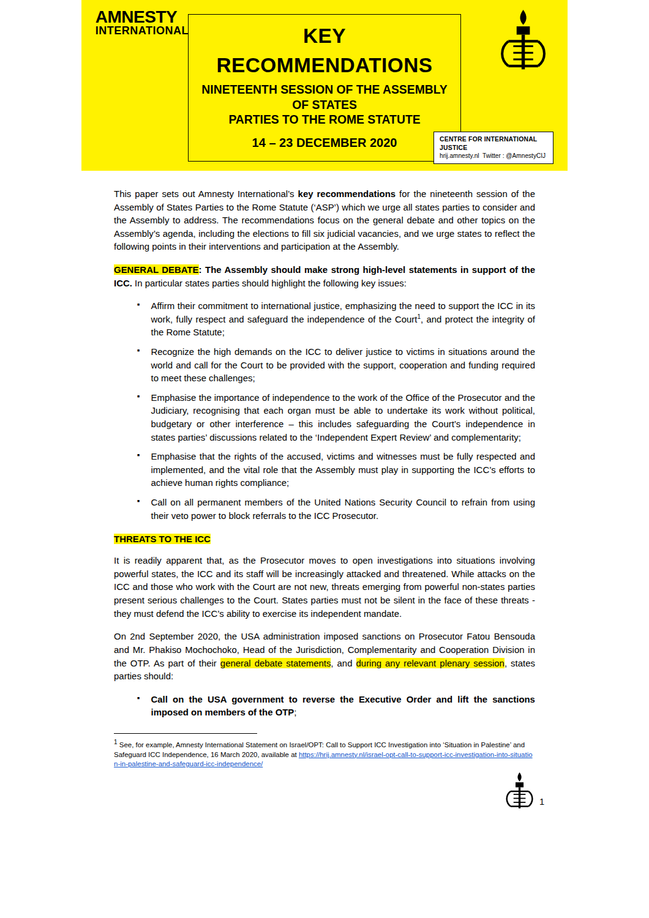AMNESTY INTERNATIONAL
KEY RECOMMENDATIONS
NINETEENTH SESSION OF THE ASSEMBLY OF STATES
PARTIES TO THE ROME STATUTE
14 – 23 DECEMBER 2020
CENTRE FOR INTERNATIONAL JUSTICE
hrij.amnesty.nl Twitter : @AmnestyCIJ
This paper sets out Amnesty International’s key recommendations for the nineteenth session of the Assembly of States Parties to the Rome Statute (‘ASP’) which we urge all states parties to consider and the Assembly to address. The recommendations focus on the general debate and other topics on the Assembly’s agenda, including the elections to fill six judicial vacancies, and we urge states to reflect the following points in their interventions and participation at the Assembly.
GENERAL DEBATE: The Assembly should make strong high-level statements in support of the ICC. In particular states parties should highlight the following key issues:
Affirm their commitment to international justice, emphasizing the need to support the ICC in its work, fully respect and safeguard the independence of the Court1, and protect the integrity of the Rome Statute;
Recognize the high demands on the ICC to deliver justice to victims in situations around the world and call for the Court to be provided with the support, cooperation and funding required to meet these challenges;
Emphasise the importance of independence to the work of the Office of the Prosecutor and the Judiciary, recognising that each organ must be able to undertake its work without political, budgetary or other interference – this includes safeguarding the Court’s independence in states parties’ discussions related to the ‘Independent Expert Review’ and complementarity;
Emphasise that the rights of the accused, victims and witnesses must be fully respected and implemented, and the vital role that the Assembly must play in supporting the ICC’s efforts to achieve human rights compliance;
Call on all permanent members of the United Nations Security Council to refrain from using their veto power to block referrals to the ICC Prosecutor.
THREATS TO THE ICC
It is readily apparent that, as the Prosecutor moves to open investigations into situations involving powerful states, the ICC and its staff will be increasingly attacked and threatened. While attacks on the ICC and those who work with the Court are not new, threats emerging from powerful non-states parties present serious challenges to the Court. States parties must not be silent in the face of these threats - they must defend the ICC’s ability to exercise its independent mandate.
On 2nd September 2020, the USA administration imposed sanctions on Prosecutor Fatou Bensouda and Mr. Phakiso Mochochoko, Head of the Jurisdiction, Complementarity and Cooperation Division in the OTP. As part of their general debate statements, and during any relevant plenary session, states parties should:
Call on the USA government to reverse the Executive Order and lift the sanctions imposed on members of the OTP;
1 See, for example, Amnesty International Statement on Israel/OPT: Call to Support ICC Investigation into ‘Situation in Palestine’ and Safeguard ICC Independence, 16 March 2020, available at https://hrij.amnesty.nl/israel-opt-call-to-support-icc-investigation-into-situation-in-palestine-and-safeguard-icc-independence/
1